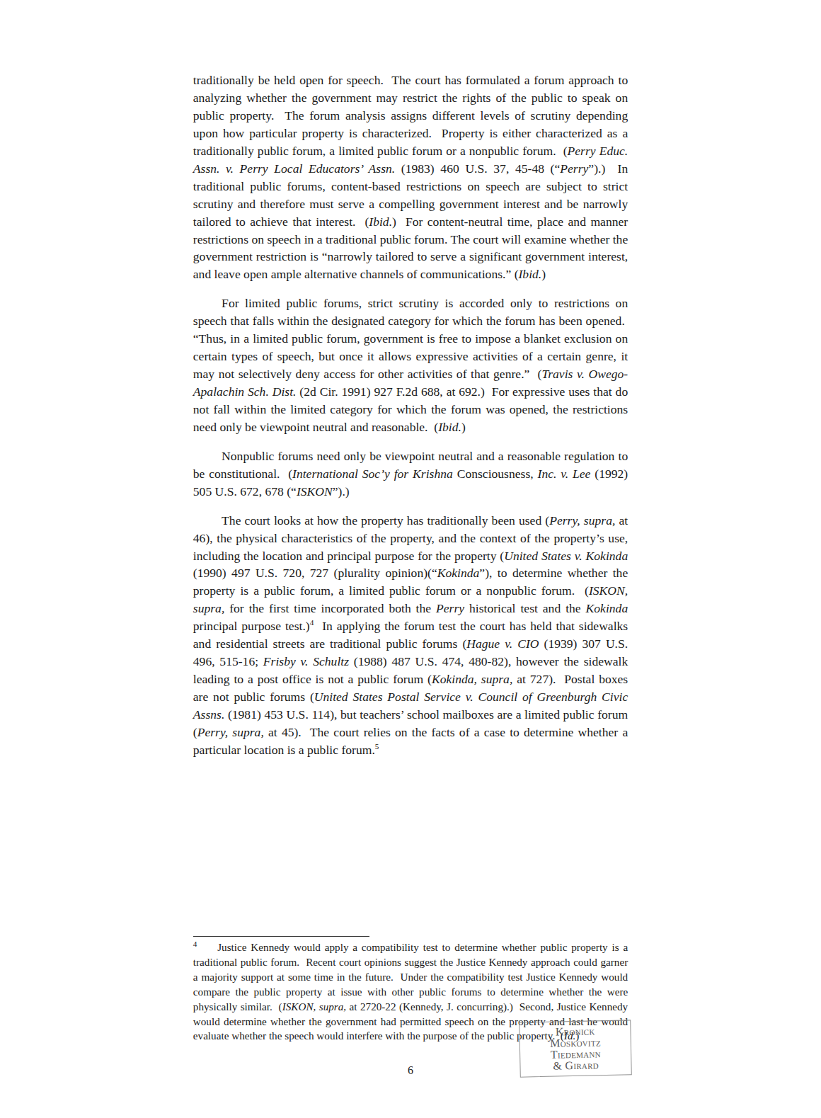traditionally be held open for speech. The court has formulated a forum approach to analyzing whether the government may restrict the rights of the public to speak on public property. The forum analysis assigns different levels of scrutiny depending upon how particular property is characterized. Property is either characterized as a traditionally public forum, a limited public forum or a nonpublic forum. (Perry Educ. Assn. v. Perry Local Educators’ Assn. (1983) 460 U.S. 37, 45-48 (“Perry”).) In traditional public forums, content-based restrictions on speech are subject to strict scrutiny and therefore must serve a compelling government interest and be narrowly tailored to achieve that interest. (Ibid.) For content-neutral time, place and manner restrictions on speech in a traditional public forum. The court will examine whether the government restriction is “narrowly tailored to serve a significant government interest, and leave open ample alternative channels of communications.” (Ibid.)
For limited public forums, strict scrutiny is accorded only to restrictions on speech that falls within the designated category for which the forum has been opened. “Thus, in a limited public forum, government is free to impose a blanket exclusion on certain types of speech, but once it allows expressive activities of a certain genre, it may not selectively deny access for other activities of that genre.” (Travis v. Owego-Apalachin Sch. Dist. (2d Cir. 1991) 927 F.2d 688, at 692.) For expressive uses that do not fall within the limited category for which the forum was opened, the restrictions need only be viewpoint neutral and reasonable. (Ibid.)
Nonpublic forums need only be viewpoint neutral and a reasonable regulation to be constitutional. (International Soc’y for Krishna Consciousness, Inc. v. Lee (1992) 505 U.S. 672, 678 (“ISKON”).)
The court looks at how the property has traditionally been used (Perry, supra, at 46), the physical characteristics of the property, and the context of the property’s use, including the location and principal purpose for the property (United States v. Kokinda (1990) 497 U.S. 720, 727 (plurality opinion)(“Kokinda”), to determine whether the property is a public forum, a limited public forum or a nonpublic forum. (ISKON, supra, for the first time incorporated both the Perry historical test and the Kokinda principal purpose test.)4 In applying the forum test the court has held that sidewalks and residential streets are traditional public forums (Hague v. CIO (1939) 307 U.S. 496, 515-16; Frisby v. Schultz (1988) 487 U.S. 474, 480-82), however the sidewalk leading to a post office is not a public forum (Kokinda, supra, at 727). Postal boxes are not public forums (United States Postal Service v. Council of Greenburgh Civic Assns. (1981) 453 U.S. 114), but teachers’ school mailboxes are a limited public forum (Perry, supra, at 45). The court relies on the facts of a case to determine whether a particular location is a public forum.5
4 Justice Kennedy would apply a compatibility test to determine whether public property is a traditional public forum. Recent court opinions suggest the Justice Kennedy approach could garner a majority support at some time in the future. Under the compatibility test Justice Kennedy would compare the public property at issue with other public forums to determine whether the were physically similar. (ISKON, supra, at 2720-22 (Kennedy, J. concurring).) Second, Justice Kennedy would determine whether the government had permitted speech on the property and last he would evaluate whether the speech would interfere with the purpose of the public property. (Id.)
Kronick Moskovitz Tiedemann & Girard
6